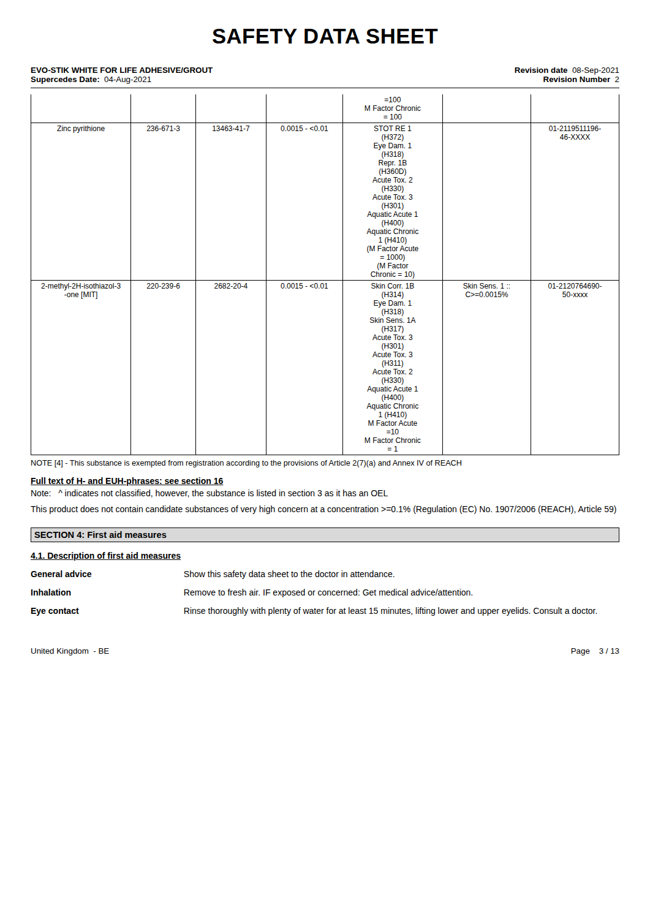SAFETY DATA SHEET
EVO-STIK WHITE FOR LIFE ADHESIVE/GROUT
Supercedes Date: 04-Aug-2021
Revision date 08-Sep-2021
Revision Number 2
| | | | | =100 M Factor Chronic = 100 | | |
| Zinc pyrithione | 236-671-3 | 13463-41-7 | 0.0015 - <0.01 | STOT RE 1 (H372) Eye Dam. 1 (H318) Repr. 1B (H360D) Acute Tox. 2 (H330) Acute Tox. 3 (H301) Aquatic Acute 1 (H400) Aquatic Chronic 1 (H410) (M Factor Acute = 1000) (M Factor Chronic = 10) | | 01-2119511196- 46-XXXX |
| 2-methyl-2H-isothiazol-3 -one [MIT] | 220-239-6 | 2682-20-4 | 0.0015 - <0.01 | Skin Corr. 1B (H314) Eye Dam. 1 (H318) Skin Sens. 1A (H317) Acute Tox. 3 (H301) Acute Tox. 3 (H311) Acute Tox. 2 (H330) Aquatic Acute 1 (H400) Aquatic Chronic 1 (H410) M Factor Acute =10 M Factor Chronic = 1 | Skin Sens. 1 :: C>=0.0015% | 01-2120764690- 50-xxxx |
NOTE [4] - This substance is exempted from registration according to the provisions of Article 2(7)(a) and Annex IV of REACH
Full text of H- and EUH-phrases: see section 16
Note: ^ indicates not classified, however, the substance is listed in section 3 as it has an OEL
This product does not contain candidate substances of very high concern at a concentration >=0.1% (Regulation (EC) No. 1907/2006 (REACH), Article 59)
SECTION 4: First aid measures
4.1. Description of first aid measures
| General advice | Show this safety data sheet to the doctor in attendance. |
| Inhalation | Remove to fresh air. IF exposed or concerned: Get medical advice/attention. |
| Eye contact | Rinse thoroughly with plenty of water for at least 15 minutes, lifting lower and upper eyelids. Consult a doctor. |
United Kingdom - BE
Page 3 / 13